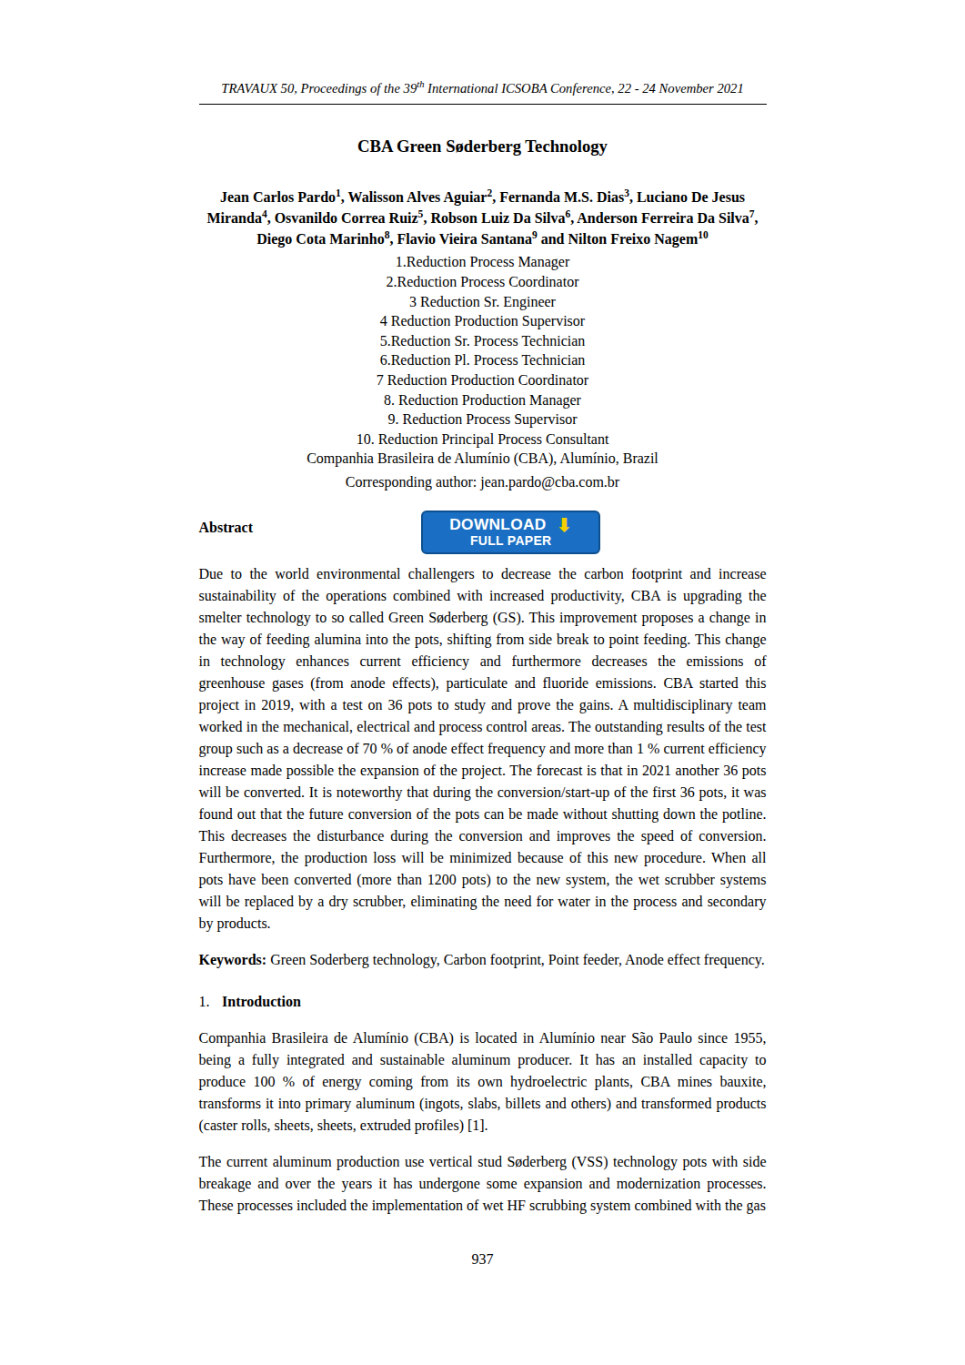TRAVAUX 50, Proceedings of the 39th International ICSOBA Conference, 22 - 24 November 2021
CBA Green Søderberg Technology
Jean Carlos Pardo1, Walisson Alves Aguiar2, Fernanda M.S. Dias3, Luciano De Jesus Miranda4, Osvanildo Correa Ruiz5, Robson Luiz Da Silva6, Anderson Ferreira Da Silva7, Diego Cota Marinho8, Flavio Vieira Santana9 and Nilton Freixo Nagem10
1.Reduction Process Manager
2.Reduction Process Coordinator
3 Reduction Sr. Engineer
4 Reduction Production Supervisor
5.Reduction Sr. Process Technician
6.Reduction Pl. Process Technician
7 Reduction Production Coordinator
8. Reduction Production Manager
9. Reduction Process Supervisor
10. Reduction Principal Process Consultant
Companhia Brasileira de Alumínio (CBA), Alumínio, Brazil
Corresponding author: jean.pardo@cba.com.br
Abstract
DOWNLOAD ⬇
FULL PAPER
Due to the world environmental challengers to decrease the carbon footprint and increase sustainability of the operations combined with increased productivity, CBA is upgrading the smelter technology to so called Green Søderberg (GS). This improvement proposes a change in the way of feeding alumina into the pots, shifting from side break to point feeding. This change in technology enhances current efficiency and furthermore decreases the emissions of greenhouse gases (from anode effects), particulate and fluoride emissions. CBA started this project in 2019, with a test on 36 pots to study and prove the gains. A multidisciplinary team worked in the mechanical, electrical and process control areas. The outstanding results of the test group such as a decrease of 70 % of anode effect frequency and more than 1 % current efficiency increase made possible the expansion of the project. The forecast is that in 2021 another 36 pots will be converted. It is noteworthy that during the conversion/start-up of the first 36 pots, it was found out that the future conversion of the pots can be made without shutting down the potline. This decreases the disturbance during the conversion and improves the speed of conversion. Furthermore, the production loss will be minimized because of this new procedure. When all pots have been converted (more than 1200 pots) to the new system, the wet scrubber systems will be replaced by a dry scrubber, eliminating the need for water in the process and secondary by products.
Keywords: Green Soderberg technology, Carbon footprint, Point feeder, Anode effect frequency.
1. Introduction
Companhia Brasileira de Alumínio (CBA) is located in Alumínio near São Paulo since 1955, being a fully integrated and sustainable aluminum producer. It has an installed capacity to produce 100 % of energy coming from its own hydroelectric plants, CBA mines bauxite, transforms it into primary aluminum (ingots, slabs, billets and others) and transformed products (caster rolls, sheets, sheets, extruded profiles) [1].
The current aluminum production use vertical stud Søderberg (VSS) technology pots with side breakage and over the years it has undergone some expansion and modernization processes. These processes included the implementation of wet HF scrubbing system combined with the gas
937